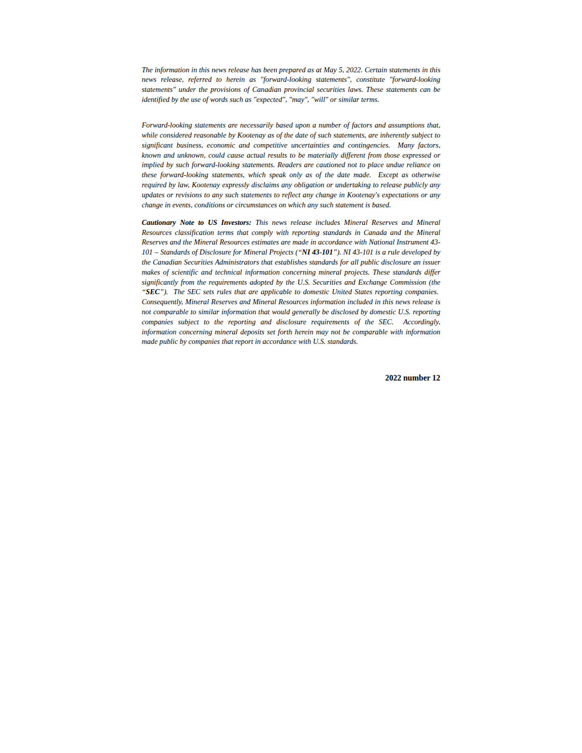The information in this news release has been prepared as at May 5, 2022. Certain statements in this news release, referred to herein as "forward-looking statements", constitute "forward-looking statements" under the provisions of Canadian provincial securities laws. These statements can be identified by the use of words such as "expected", "may", "will" or similar terms.
Forward-looking statements are necessarily based upon a number of factors and assumptions that, while considered reasonable by Kootenay as of the date of such statements, are inherently subject to significant business, economic and competitive uncertainties and contingencies. Many factors, known and unknown, could cause actual results to be materially different from those expressed or implied by such forward-looking statements. Readers are cautioned not to place undue reliance on these forward-looking statements, which speak only as of the date made. Except as otherwise required by law, Kootenay expressly disclaims any obligation or undertaking to release publicly any updates or revisions to any such statements to reflect any change in Kootenay's expectations or any change in events, conditions or circumstances on which any such statement is based.
Cautionary Note to US Investors: This news release includes Mineral Reserves and Mineral Resources classification terms that comply with reporting standards in Canada and the Mineral Reserves and the Mineral Resources estimates are made in accordance with National Instrument 43-101 – Standards of Disclosure for Mineral Projects (“NI 43-101”). NI 43-101 is a rule developed by the Canadian Securities Administrators that establishes standards for all public disclosure an issuer makes of scientific and technical information concerning mineral projects. These standards differ significantly from the requirements adopted by the U.S. Securities and Exchange Commission (the “SEC”). The SEC sets rules that are applicable to domestic United States reporting companies. Consequently, Mineral Reserves and Mineral Resources information included in this news release is not comparable to similar information that would generally be disclosed by domestic U.S. reporting companies subject to the reporting and disclosure requirements of the SEC. Accordingly, information concerning mineral deposits set forth herein may not be comparable with information made public by companies that report in accordance with U.S. standards.
2022 number 12